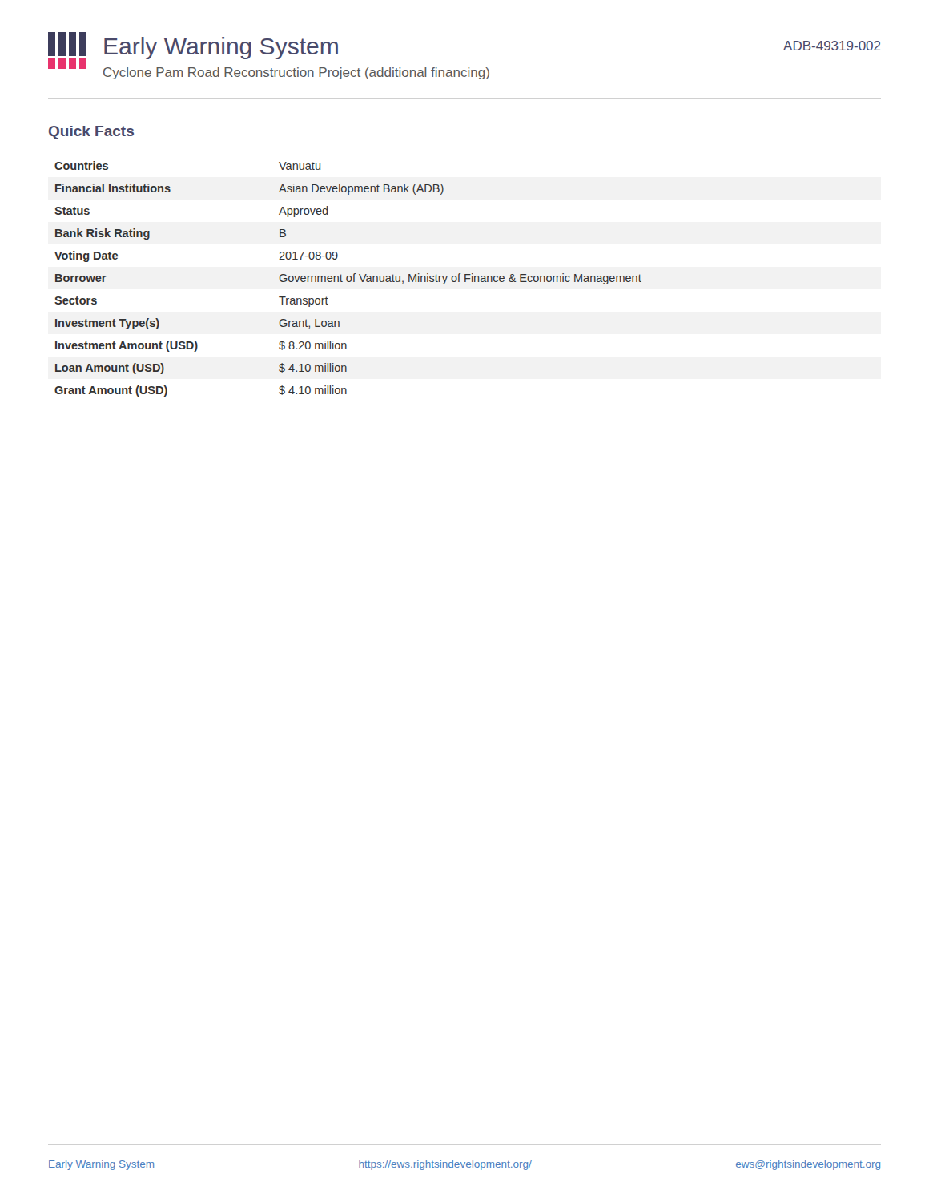Early Warning System
Cyclone Pam Road Reconstruction Project (additional financing)
ADB-49319-002
Quick Facts
| Countries | Vanuatu |
| Financial Institutions | Asian Development Bank (ADB) |
| Status | Approved |
| Bank Risk Rating | B |
| Voting Date | 2017-08-09 |
| Borrower | Government of Vanuatu, Ministry of Finance & Economic Management |
| Sectors | Transport |
| Investment Type(s) | Grant, Loan |
| Investment Amount (USD) | $ 8.20 million |
| Loan Amount (USD) | $ 4.10 million |
| Grant Amount (USD) | $ 4.10 million |
Early Warning System
https://ews.rightsindevelopment.org/
ews@rightsindevelopment.org